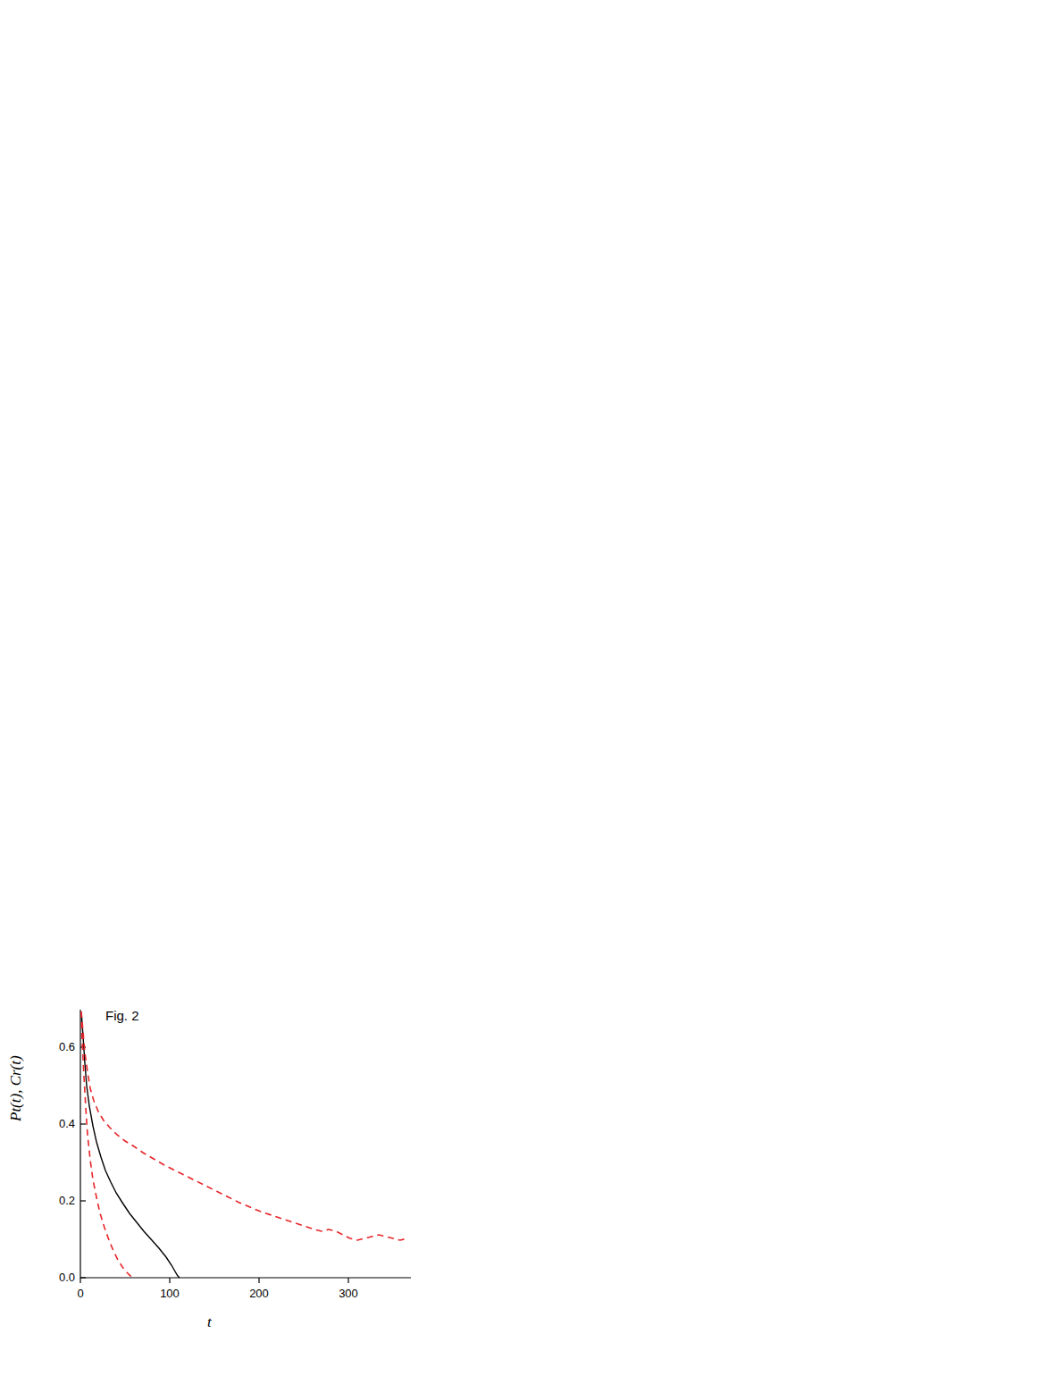Fig. 2
Pt(t), Cr(t)
0.0 0.2 0.4 0.6 0 100 200 300
t